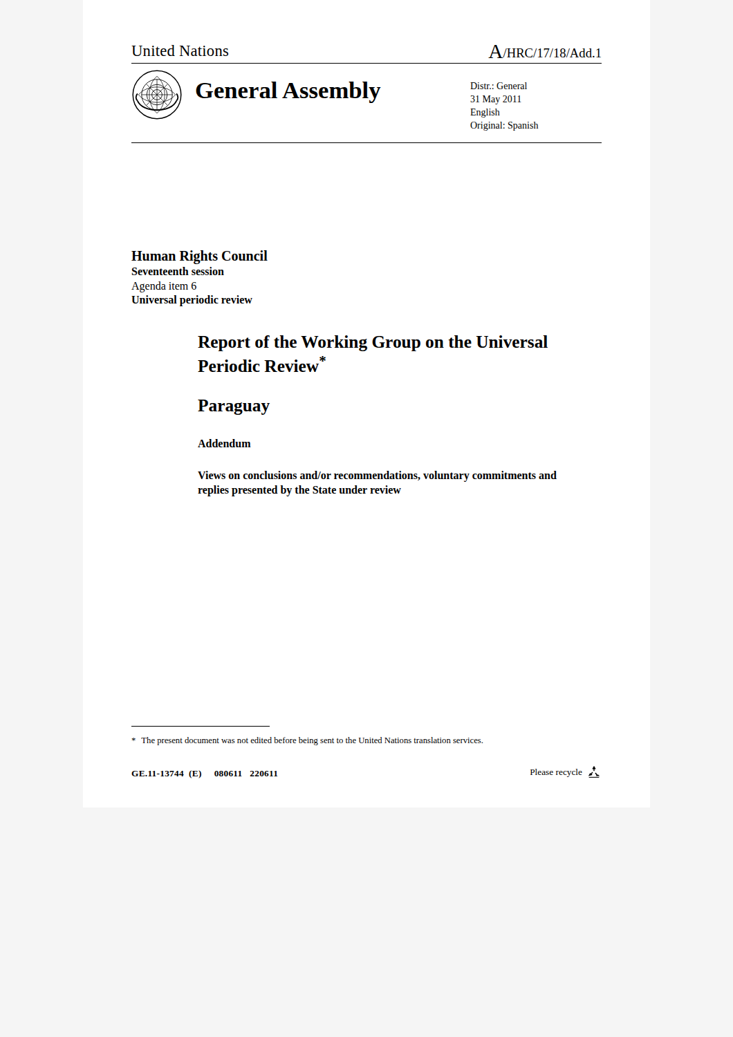United Nations
A/HRC/17/18/Add.1
General Assembly
Distr.: General
31 May 2011
English
Original: Spanish
Human Rights Council
Seventeenth session
Agenda item 6
Universal periodic review
Report of the Working Group on the Universal Periodic Review*
Paraguay
Addendum
Views on conclusions and/or recommendations, voluntary commitments and replies presented by the State under review
*The present document was not edited before being sent to the United Nations translation services.
GE.11-13744 (E)080611 220611
Please recycle